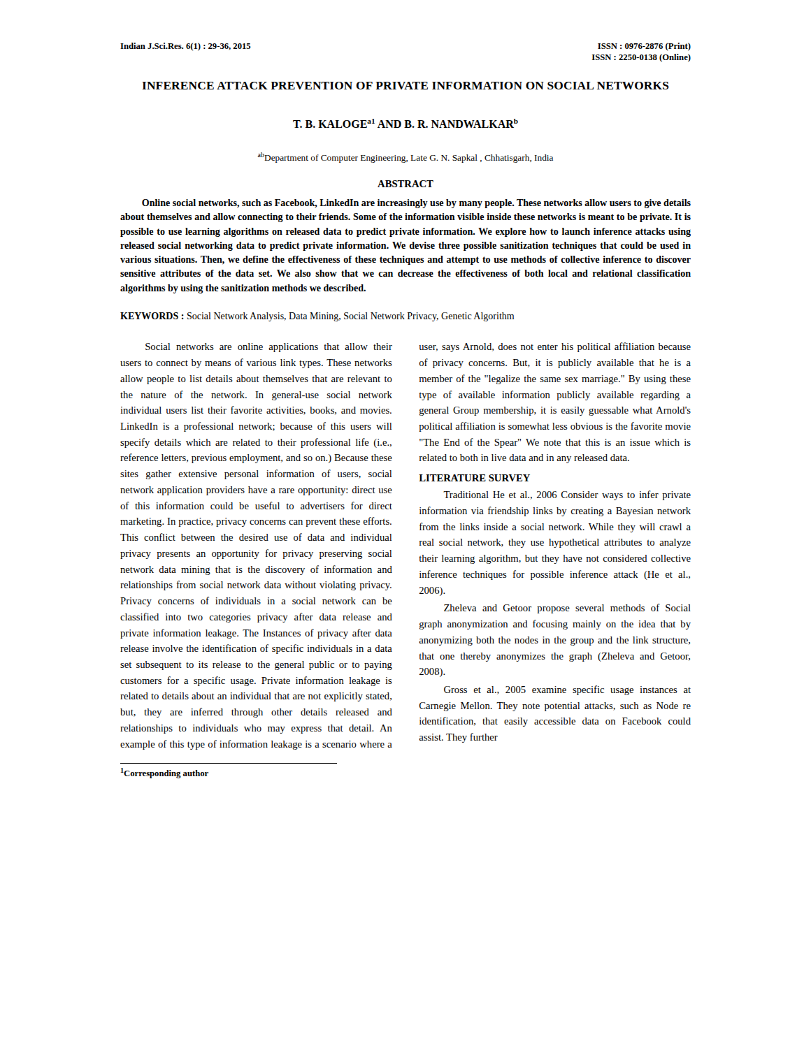Indian J.Sci.Res. 6(1) : 29-36, 2015
ISSN : 0976-2876 (Print)
ISSN : 2250-0138 (Online)
INFERENCE ATTACK PREVENTION OF PRIVATE INFORMATION ON SOCIAL NETWORKS
T. B. KALOGEa1 AND B. R. NANDWALKARb
abDepartment of Computer Engineering, Late G. N. Sapkal , Chhatisgarh, India
ABSTRACT
Online social networks, such as Facebook, LinkedIn are increasingly use by many people. These networks allow users to give details about themselves and allow connecting to their friends. Some of the information visible inside these networks is meant to be private. It is possible to use learning algorithms on released data to predict private information. We explore how to launch inference attacks using released social networking data to predict private information. We devise three possible sanitization techniques that could be used in various situations. Then, we define the effectiveness of these techniques and attempt to use methods of collective inference to discover sensitive attributes of the data set. We also show that we can decrease the effectiveness of both local and relational classification algorithms by using the sanitization methods we described.
KEYWORDS : Social Network Analysis, Data Mining, Social Network Privacy, Genetic Algorithm
Social networks are online applications that allow their users to connect by means of various link types. These networks allow people to list details about themselves that are relevant to the nature of the network. In general-use social network individual users list their favorite activities, books, and movies. LinkedIn is a professional network; because of this users will specify details which are related to their professional life (i.e., reference letters, previous employment, and so on.) Because these sites gather extensive personal information of users, social network application providers have a rare opportunity: direct use of this information could be useful to advertisers for direct marketing. In practice, privacy concerns can prevent these efforts. This conflict between the desired use of data and individual privacy presents an opportunity for privacy preserving social network data mining that is the discovery of information and relationships from social network data without violating privacy. Privacy concerns of individuals in a social network can be classified into two categories privacy after data release and private information leakage. The Instances of privacy after data release involve the identification of specific individuals in a data set subsequent to its release to the general public or to paying customers for a specific usage. Private information leakage is related to details about an individual that are not explicitly stated, but, they are inferred through other details released and relationships to individuals who may express that detail. An example of this type of information leakage is a scenario where a user, says Arnold, does not enter his political affiliation because of privacy concerns. But, it is publicly available that he is a member of the "legalize the same sex marriage." By using these type of available information publicly available regarding a general Group membership, it is easily guessable what Arnold's political affiliation is somewhat less obvious is the favorite movie "The End of the Spear" We note that this is an issue which is related to both in live data and in any released data.
LITERATURE SURVEY
Traditional He et al., 2006 Consider ways to infer private information via friendship links by creating a Bayesian network from the links inside a social network. While they will crawl a real social network, they use hypothetical attributes to analyze their learning algorithm, but they have not considered collective inference techniques for possible inference attack (He et al., 2006).
Zheleva and Getoor propose several methods of Social graph anonymization and focusing mainly on the idea that by anonymizing both the nodes in the group and the link structure, that one thereby anonymizes the graph (Zheleva and Getoor, 2008).
Gross et al., 2005 examine specific usage instances at Carnegie Mellon. They note potential attacks, such as Node re identification, that easily accessible data on Facebook could assist. They further
1Corresponding author